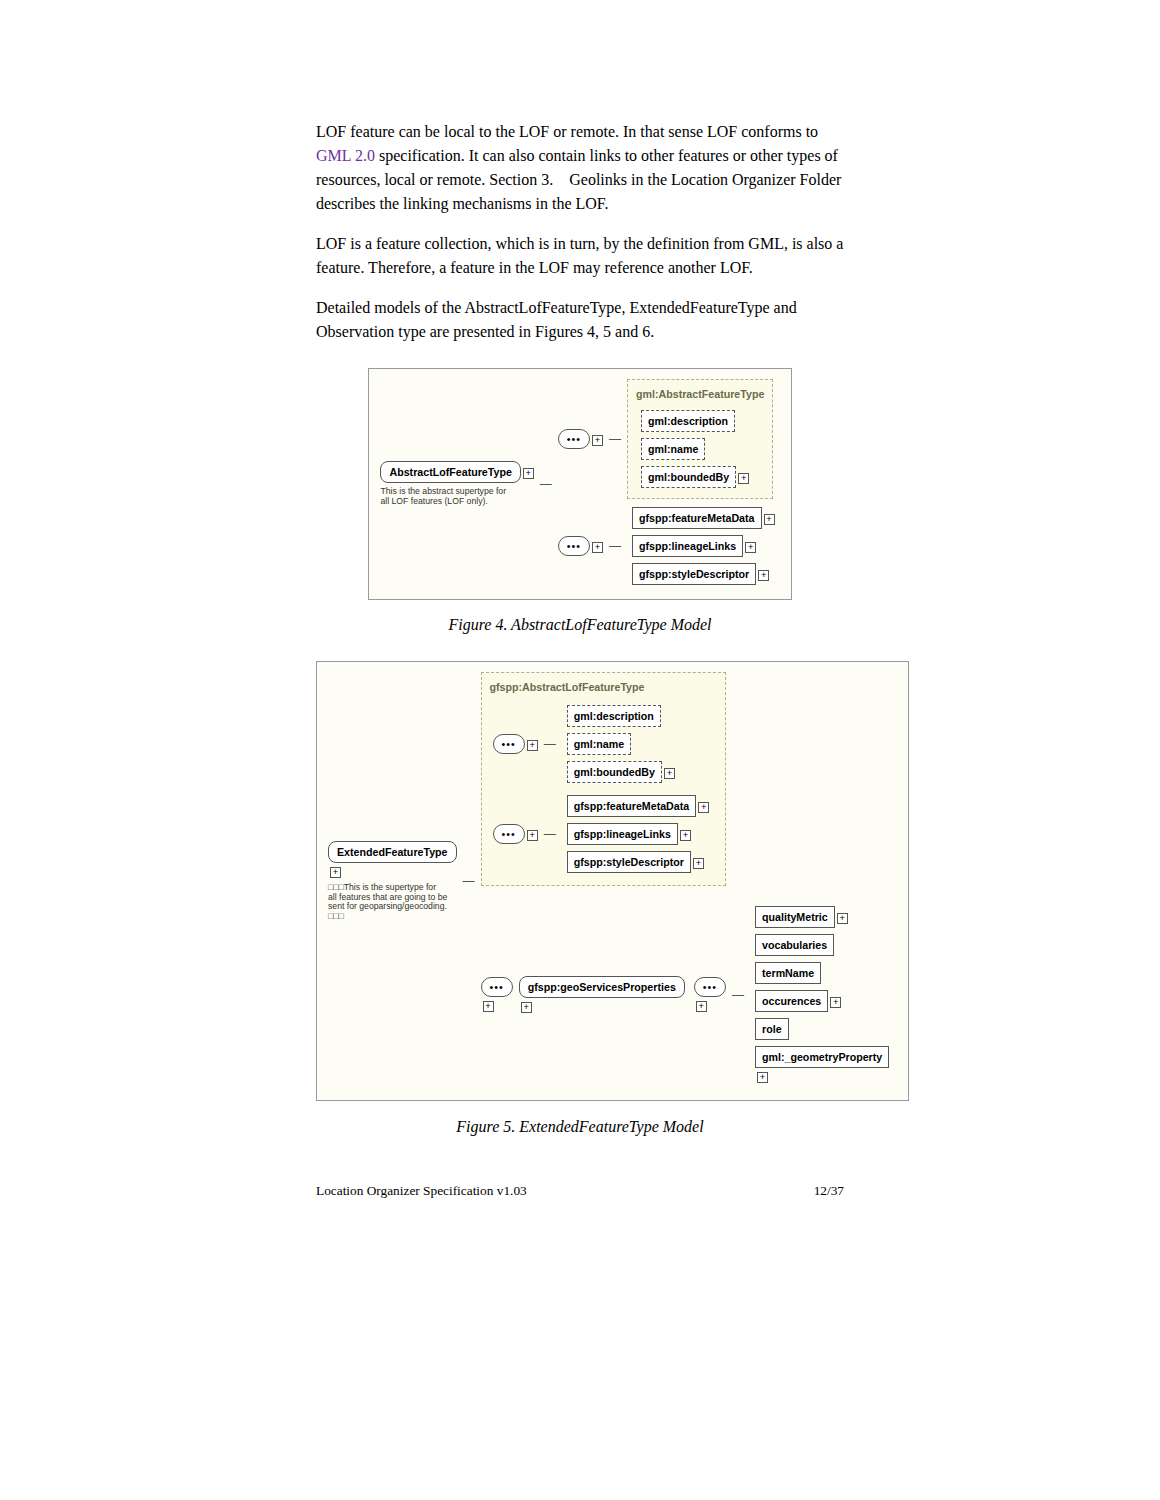LOF feature can be local to the LOF or remote. In that sense LOF conforms to GML 2.0 specification. It can also contain links to other features or other types of resources, local or remote. Section 3. Geolinks in the Location Organizer Folder describes the linking mechanisms in the LOF.
LOF is a feature collection, which is in turn, by the definition from GML, is also a feature. Therefore, a feature in the LOF may reference another LOF.
Detailed models of the AbstractLofFeatureType, ExtendedFeatureType and Observation type are presented in Figures 4, 5 and 6.
| AbstractLofFeatureType + This is the abstract supertype for all LOF features (LOF only). | — | ••• + | — | gml:AbstractFeatureType / gml:description / / gml:name / / gml:boundedBy + / |
| ••• + | — | / gfspp:featureMetaData + / / gfspp:lineageLinks + / / gfspp:styleDescriptor + / |
Figure 4. AbstractLofFeatureType Model
| ExtendedFeatureType + □□□This is the supertype for all features that are going to be sent for geoparsing/geocoding. □□□ | — | gfspp:AbstractLofFeatureType / ••• + / — / / gml:description / / gml:name / / gml:boundedBy + / / / ••• + / — / / gfspp:featureMetaData + / / gfspp:lineageLinks + / / gfspp:styleDescriptor + / / |
| ••• + | gfspp:geoServicesProperties + | / ••• + / — / / qualityMetric + / / vocabularies / / termName / / occurences + / / role / / gml:_geometryProperty + / / |
Figure 5. ExtendedFeatureType Model
Location Organizer Specification v1.03 12/37